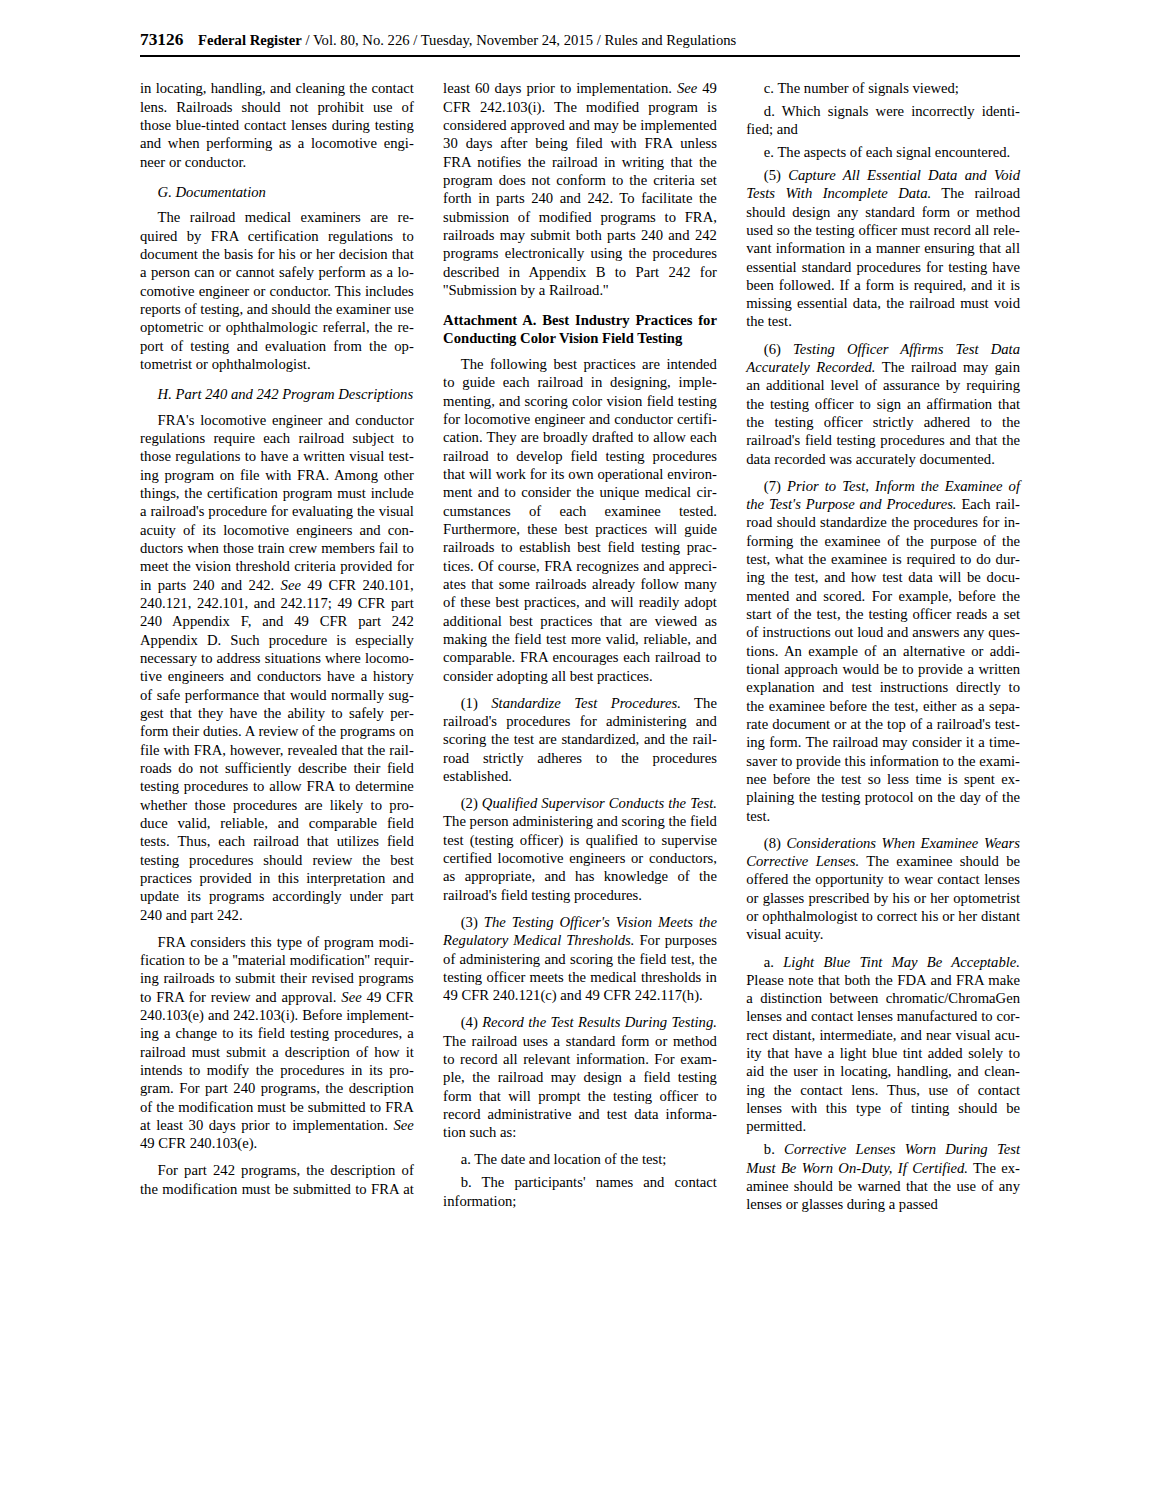73126 Federal Register / Vol. 80, No. 226 / Tuesday, November 24, 2015 / Rules and Regulations
in locating, handling, and cleaning the contact lens. Railroads should not prohibit use of those blue-tinted contact lenses during testing and when performing as a locomotive engineer or conductor.
G. Documentation
The railroad medical examiners are required by FRA certification regulations to document the basis for his or her decision that a person can or cannot safely perform as a locomotive engineer or conductor. This includes reports of testing, and should the examiner use optometric or ophthalmologic referral, the report of testing and evaluation from the optometrist or ophthalmologist.
H. Part 240 and 242 Program Descriptions
FRA's locomotive engineer and conductor regulations require each railroad subject to those regulations to have a written visual testing program on file with FRA. Among other things, the certification program must include a railroad's procedure for evaluating the visual acuity of its locomotive engineers and conductors when those train crew members fail to meet the vision threshold criteria provided for in parts 240 and 242. See 49 CFR 240.101, 240.121, 242.101, and 242.117; 49 CFR part 240 Appendix F, and 49 CFR part 242 Appendix D. Such procedure is especially necessary to address situations where locomotive engineers and conductors have a history of safe performance that would normally suggest that they have the ability to safely perform their duties. A review of the programs on file with FRA, however, revealed that the railroads do not sufficiently describe their field testing procedures to allow FRA to determine whether those procedures are likely to produce valid, reliable, and comparable field tests. Thus, each railroad that utilizes field testing procedures should review the best practices provided in this interpretation and update its programs accordingly under part 240 and part 242.
FRA considers this type of program modification to be a ''material modification'' requiring railroads to submit their revised programs to FRA for review and approval. See 49 CFR 240.103(e) and 242.103(i). Before implementing a change to its field testing procedures, a railroad must submit a description of how it intends to modify the procedures in its program. For part 240 programs, the description of the modification must be submitted to FRA at least 30 days prior to implementation. See 49 CFR 240.103(e).
For part 242 programs, the description of the modification must be submitted to FRA at least 60 days prior to implementation. See 49 CFR 242.103(i). The modified program is considered approved and may be implemented 30 days after being filed with FRA unless FRA notifies the railroad in writing that the program does not conform to the criteria set forth in parts 240 and 242. To facilitate the submission of modified programs to FRA, railroads may submit both parts 240 and 242 programs electronically using the procedures described in Appendix B to Part 242 for ''Submission by a Railroad.''
Attachment A. Best Industry Practices for Conducting Color Vision Field Testing
The following best practices are intended to guide each railroad in designing, implementing, and scoring color vision field testing for locomotive engineer and conductor certification. They are broadly drafted to allow each railroad to develop field testing procedures that will work for its own operational environment and to consider the unique medical circumstances of each examinee tested. Furthermore, these best practices will guide railroads to establish best field testing practices. Of course, FRA recognizes and appreciates that some railroads already follow many of these best practices, and will readily adopt additional best practices that are viewed as making the field test more valid, reliable, and comparable. FRA encourages each railroad to consider adopting all best practices.
(1) Standardize Test Procedures. The railroad's procedures for administering and scoring the test are standardized, and the railroad strictly adheres to the procedures established.
(2) Qualified Supervisor Conducts the Test. The person administering and scoring the field test (testing officer) is qualified to supervise certified locomotive engineers or conductors, as appropriate, and has knowledge of the railroad's field testing procedures.
(3) The Testing Officer's Vision Meets the Regulatory Medical Thresholds. For purposes of administering and scoring the field test, the testing officer meets the medical thresholds in 49 CFR 240.121(c) and 49 CFR 242.117(h).
(4) Record the Test Results During Testing. The railroad uses a standard form or method to record all relevant information. For example, the railroad may design a field testing form that will prompt the testing officer to record administrative and test data information such as:
a. The date and location of the test;
b. The participants' names and contact information;
c. The number of signals viewed;
d. Which signals were incorrectly identified; and
e. The aspects of each signal encountered.
(5) Capture All Essential Data and Void Tests With Incomplete Data. The railroad should design any standard form or method used so the testing officer must record all relevant information in a manner ensuring that all essential standard procedures for testing have been followed. If a form is required, and it is missing essential data, the railroad must void the test.
(6) Testing Officer Affirms Test Data Accurately Recorded. The railroad may gain an additional level of assurance by requiring the testing officer to sign an affirmation that the testing officer strictly adhered to the railroad's field testing procedures and that the data recorded was accurately documented.
(7) Prior to Test, Inform the Examinee of the Test's Purpose and Procedures. Each railroad should standardize the procedures for informing the examinee of the purpose of the test, what the examinee is required to do during the test, and how test data will be documented and scored. For example, before the start of the test, the testing officer reads a set of instructions out loud and answers any questions. An example of an alternative or additional approach would be to provide a written explanation and test instructions directly to the examinee before the test, either as a separate document or at the top of a railroad's testing form. The railroad may consider it a timesaver to provide this information to the examinee before the test so less time is spent explaining the testing protocol on the day of the test.
(8) Considerations When Examinee Wears Corrective Lenses. The examinee should be offered the opportunity to wear contact lenses or glasses prescribed by his or her optometrist or ophthalmologist to correct his or her distant visual acuity.
a. Light Blue Tint May Be Acceptable. Please note that both the FDA and FRA make a distinction between chromatic/ChromaGen lenses and contact lenses manufactured to correct distant, intermediate, and near visual acuity that have a light blue tint added solely to aid the user in locating, handling, and cleaning the contact lens. Thus, use of contact lenses with this type of tinting should be permitted.
b. Corrective Lenses Worn During Test Must Be Worn On-Duty, If Certified. The examinee should be warned that the use of any lenses or glasses during a passed